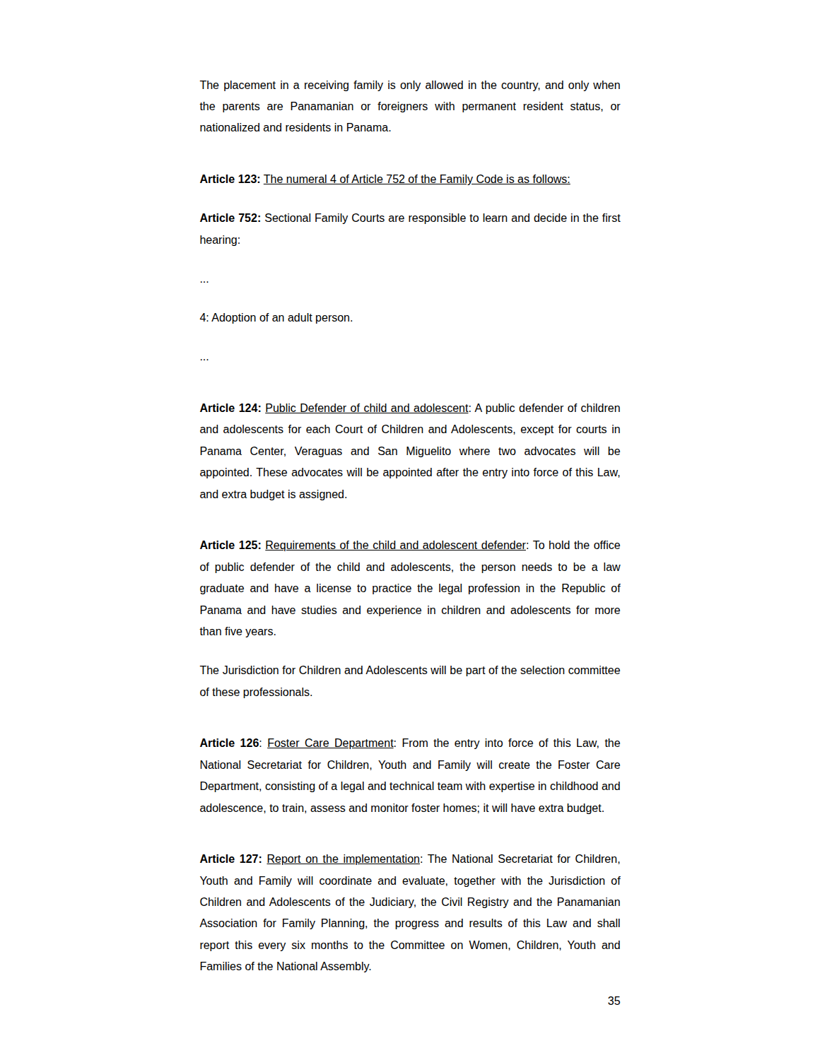The placement in a receiving family is only allowed in the country, and only when the parents are Panamanian or foreigners with permanent resident status, or nationalized and residents in Panama.
Article 123: The numeral 4 of Article 752 of the Family Code is as follows:
Article 752: Sectional Family Courts are responsible to learn and decide in the first hearing:
...
4: Adoption of an adult person.
...
Article 124: Public Defender of child and adolescent: A public defender of children and adolescents for each Court of Children and Adolescents, except for courts in Panama Center, Veraguas and San Miguelito where two advocates will be appointed. These advocates will be appointed after the entry into force of this Law, and extra budget is assigned.
Article 125: Requirements of the child and adolescent defender: To hold the office of public defender of the child and adolescents, the person needs to be a law graduate and have a license to practice the legal profession in the Republic of Panama and have studies and experience in children and adolescents for more than five years.
The Jurisdiction for Children and Adolescents will be part of the selection committee of these professionals.
Article 126: Foster Care Department: From the entry into force of this Law, the National Secretariat for Children, Youth and Family will create the Foster Care Department, consisting of a legal and technical team with expertise in childhood and adolescence, to train, assess and monitor foster homes; it will have extra budget.
Article 127: Report on the implementation: The National Secretariat for Children, Youth and Family will coordinate and evaluate, together with the Jurisdiction of Children and Adolescents of the Judiciary, the Civil Registry and the Panamanian Association for Family Planning, the progress and results of this Law and shall report this every six months to the Committee on Women, Children, Youth and Families of the National Assembly.
35